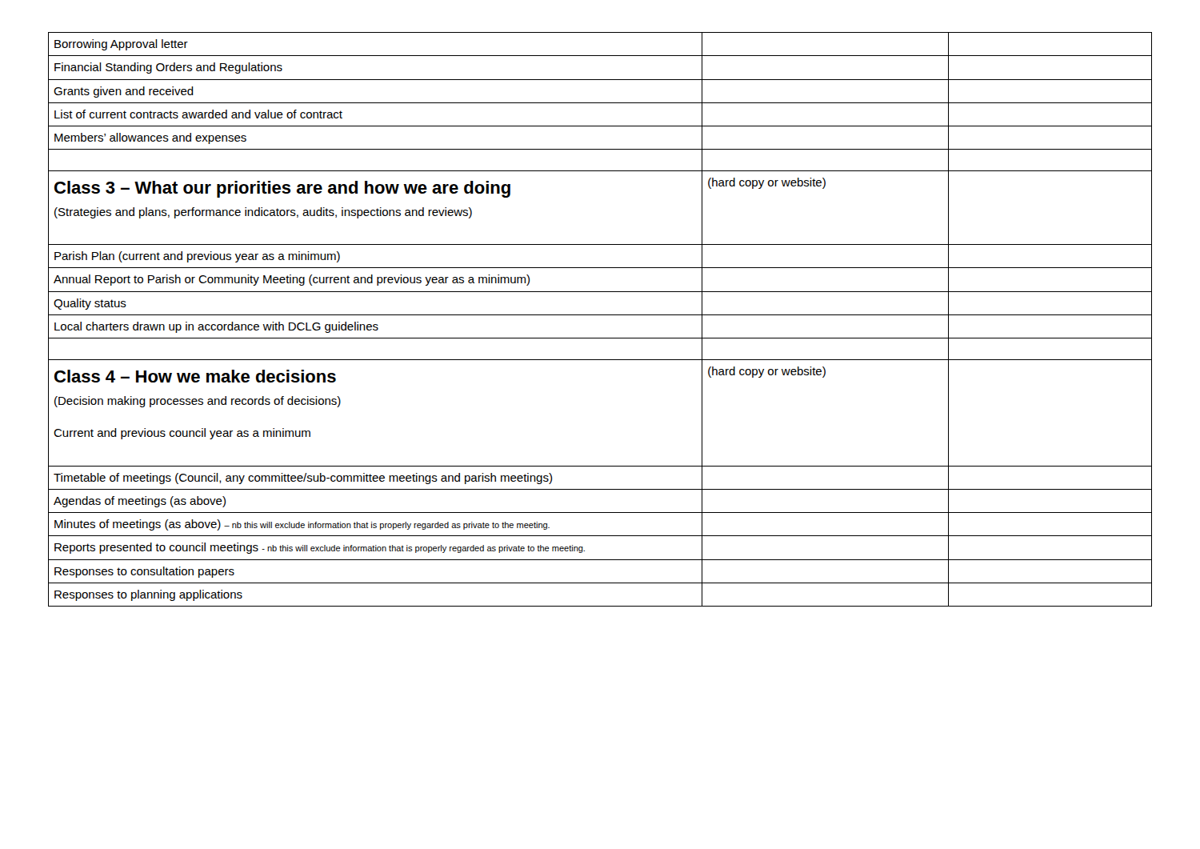| Borrowing Approval letter | | |
| Financial Standing Orders and Regulations | | |
| Grants given and received | | |
| List of current contracts awarded and value of contract | | |
| Members’ allowances and expenses | | |
| Class 3 – What our priorities are and how we are doing (Strategies and plans, performance indicators, audits, inspections and reviews) | (hard copy or website) | |
| Parish Plan (current and previous year as a minimum) | | |
| Annual Report to Parish or Community Meeting (current and previous year as a minimum) | | |
| Quality status | | |
| Local charters drawn up in accordance with DCLG guidelines | | |
| Class 4 – How we make decisions (Decision making processes and records of decisions) Current and previous council year as a minimum | (hard copy or website) | |
| Timetable of meetings (Council, any committee/sub-committee meetings and parish meetings) | | |
| Agendas of meetings (as above) | | |
| Minutes of meetings (as above) – nb this will exclude information that is properly regarded as private to the meeting. | | |
| Reports presented to council meetings - nb this will exclude information that is properly regarded as private to the meeting. | | |
| Responses to consultation papers | | |
| Responses to planning applications | | |